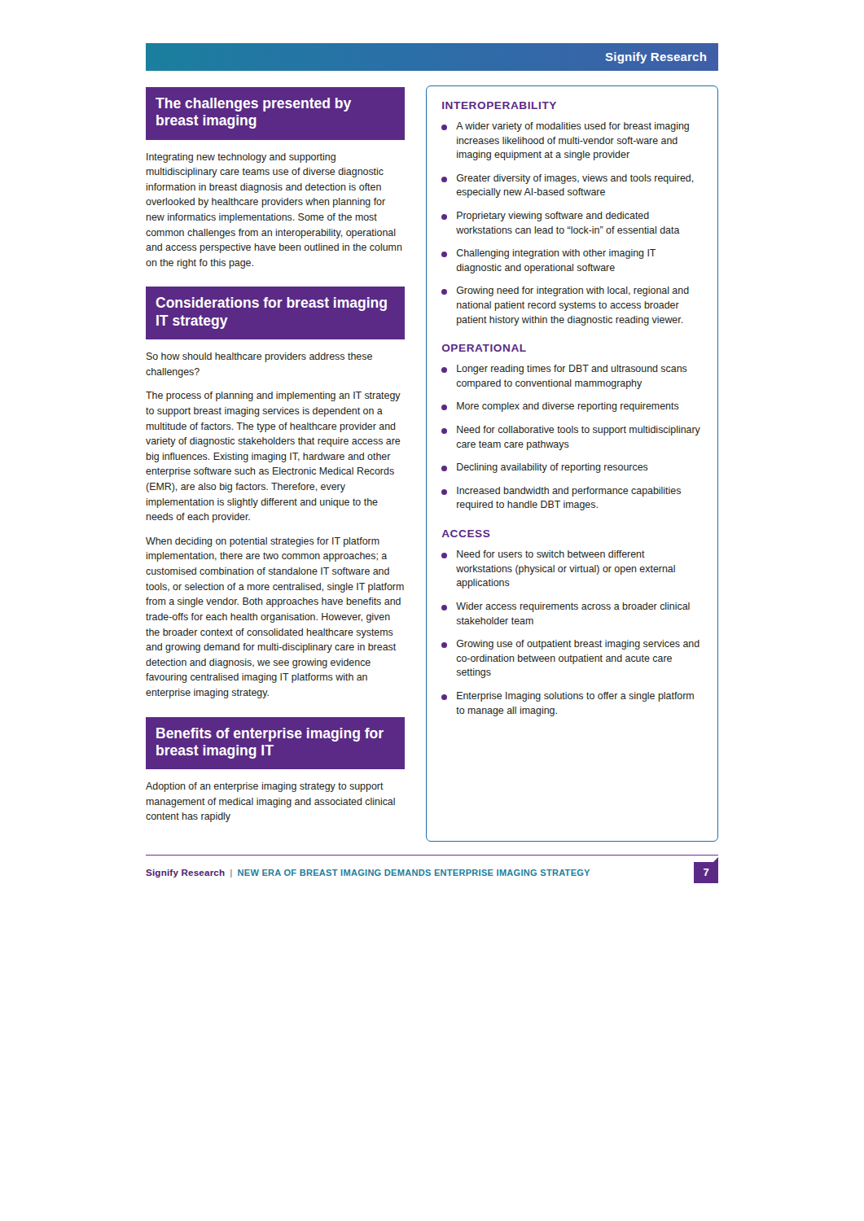Signify Research
The challenges presented by breast imaging
Integrating new technology and supporting multidisciplinary care teams use of diverse diagnostic information in breast diagnosis and detection is often overlooked by healthcare providers when planning for new informatics implementations. Some of the most common challenges from an interoperability, operational and access perspective have been outlined in the column on the right fo this page.
Considerations for breast imaging IT strategy
So how should healthcare providers address these challenges?
The process of planning and implementing an IT strategy to support breast imaging services is dependent on a multitude of factors. The type of healthcare provider and variety of diagnostic stakeholders that require access are big influences. Existing imaging IT, hardware and other enterprise software such as Electronic Medical Records (EMR), are also big factors. Therefore, every implementation is slightly different and unique to the needs of each provider.
When deciding on potential strategies for IT platform implementation, there are two common approaches; a customised combination of standalone IT software and tools, or selection of a more centralised, single IT platform from a single vendor. Both approaches have benefits and trade-offs for each health organisation. However, given the broader context of consolidated healthcare systems and growing demand for multi-disciplinary care in breast detection and diagnosis, we see growing evidence favouring centralised imaging IT platforms with an enterprise imaging strategy.
Benefits of enterprise imaging for breast imaging IT
Adoption of an enterprise imaging strategy to support management of medical imaging and associated clinical content has rapidly
Interoperability
A wider variety of modalities used for breast imaging increases likelihood of multi-vendor soft-ware and imaging equipment at a single provider
Greater diversity of images, views and tools required, especially new AI-based software
Proprietary viewing software and dedicated workstations can lead to “lock-in” of essential data
Challenging integration with other imaging IT diagnostic and operational software
Growing need for integration with local, regional and national patient record systems to access broader patient history within the diagnostic reading viewer.
Operational
Longer reading times for DBT and ultrasound scans compared to conventional mammography
More complex and diverse reporting requirements
Need for collaborative tools to support multidisciplinary care team care pathways
Declining availability of reporting resources
Increased bandwidth and performance capabilities required to handle DBT images.
Access
Need for users to switch between different workstations (physical or virtual) or open external applications
Wider access requirements across a broader clinical stakeholder team
Growing use of outpatient breast imaging services and co-ordination between outpatient and acute care settings
Enterprise Imaging solutions to offer a single platform to manage all imaging.
Signify Research|New Era of Breast Imaging Demands Enterprise Imaging Strategy
7